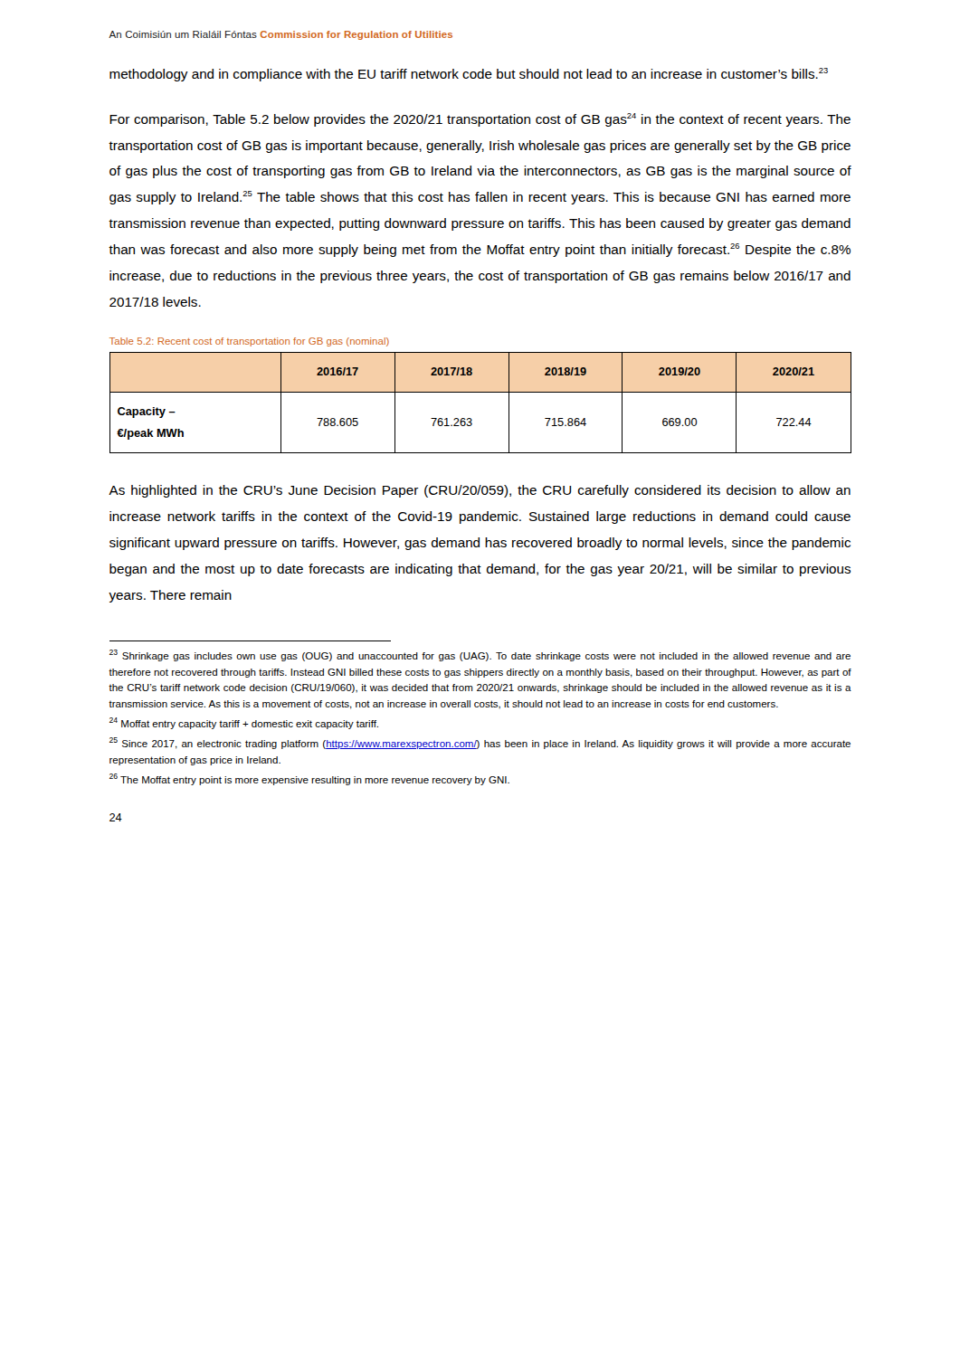An Coimisiún um Rialáil Fóntas Commission for Regulation of Utilities
methodology and in compliance with the EU tariff network code but should not lead to an increase in customer’s bills.23
For comparison, Table 5.2 below provides the 2020/21 transportation cost of GB gas24 in the context of recent years. The transportation cost of GB gas is important because, generally, Irish wholesale gas prices are generally set by the GB price of gas plus the cost of transporting gas from GB to Ireland via the interconnectors, as GB gas is the marginal source of gas supply to Ireland.25 The table shows that this cost has fallen in recent years. This is because GNI has earned more transmission revenue than expected, putting downward pressure on tariffs. This has been caused by greater gas demand than was forecast and also more supply being met from the Moffat entry point than initially forecast.26 Despite the c.8% increase, due to reductions in the previous three years, the cost of transportation of GB gas remains below 2016/17 and 2017/18 levels.
Table 5.2: Recent cost of transportation for GB gas (nominal)
| | 2016/17 | 2017/18 | 2018/19 | 2019/20 | 2020/21 |
| --- | --- | --- | --- | --- | --- |
| Capacity – €/peak MWh | 788.605 | 761.263 | 715.864 | 669.00 | 722.44 |
As highlighted in the CRU’s June Decision Paper (CRU/20/059), the CRU carefully considered its decision to allow an increase network tariffs in the context of the Covid-19 pandemic. Sustained large reductions in demand could cause significant upward pressure on tariffs. However, gas demand has recovered broadly to normal levels, since the pandemic began and the most up to date forecasts are indicating that demand, for the gas year 20/21, will be similar to previous years. There remain
23 Shrinkage gas includes own use gas (OUG) and unaccounted for gas (UAG). To date shrinkage costs were not included in the allowed revenue and are therefore not recovered through tariffs. Instead GNI billed these costs to gas shippers directly on a monthly basis, based on their throughput. However, as part of the CRU’s tariff network code decision (CRU/19/060), it was decided that from 2020/21 onwards, shrinkage should be included in the allowed revenue as it is a transmission service. As this is a movement of costs, not an increase in overall costs, it should not lead to an increase in costs for end customers.
24 Moffat entry capacity tariff + domestic exit capacity tariff.
25 Since 2017, an electronic trading platform (https://www.marexspectron.com/) has been in place in Ireland. As liquidity grows it will provide a more accurate representation of gas price in Ireland.
26 The Moffat entry point is more expensive resulting in more revenue recovery by GNI.
24